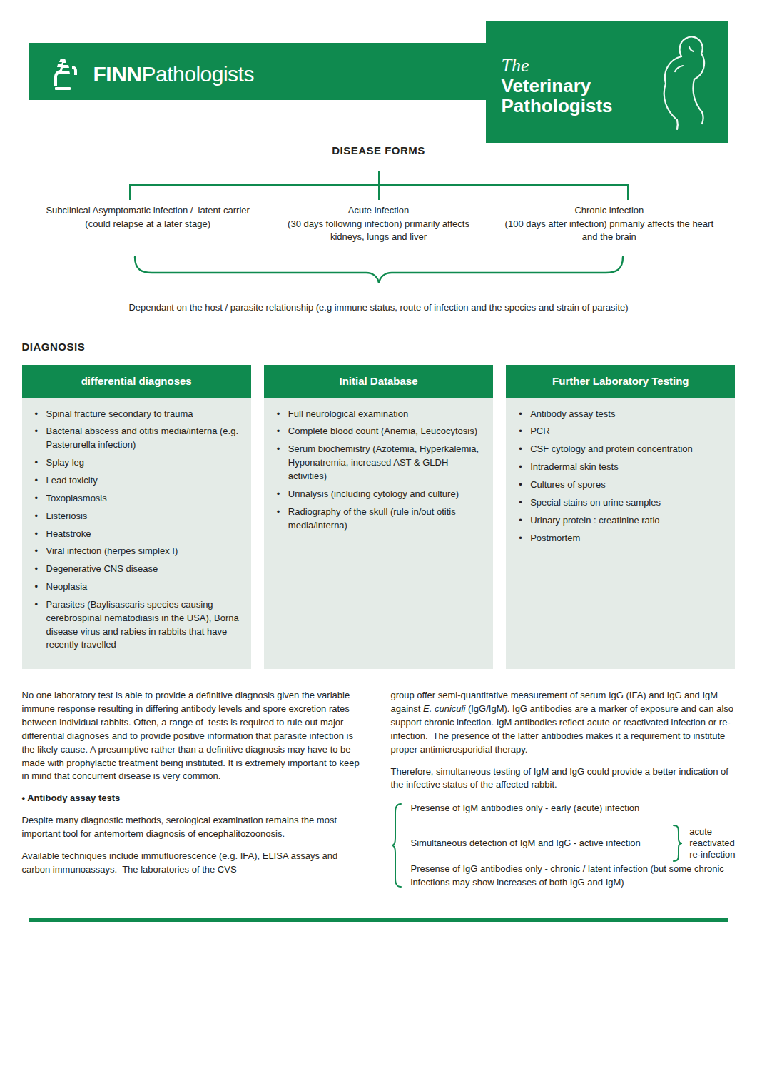The Veterinary Pathologists
FINN Pathologists
DISEASE FORMS
Subclinical Asymptomatic infection / latent carrier (could relapse at a later stage)
Acute infection
(30 days following infection) primarily affects kidneys, lungs and liver
Chronic infection
(100 days after infection) primarily affects the heart and the brain
Dependant on the host / parasite relationship (e.g immune status, route of infection and the species and strain of parasite)
DIAGNOSIS
differential diagnoses
Spinal fracture secondary to trauma
Bacterial abscess and otitis media/interna (e.g. Pasterurella infection)
Splay leg
Lead toxicity
Toxoplasmosis
Listeriosis
Heatstroke
Viral infection (herpes simplex I)
Degenerative CNS disease
Neoplasia
Parasites (Baylisascaris species causing cerebrospinal nematodiasis in the USA), Borna disease virus and rabies in rabbits that have recently travelled
Initial Database
Full neurological examination
Complete blood count (Anemia, Leucocytosis)
Serum biochemistry (Azotemia, Hyperkalemia, Hyponatremia, increased AST & GLDH activities)
Urinalysis (including cytology and culture)
Radiography of the skull (rule in/out otitis media/interna)
Further Laboratory Testing
Antibody assay tests
PCR
CSF cytology and protein concentration
Intradermal skin tests
Cultures of spores
Special stains on urine samples
Urinary protein : creatinine ratio
Postmortem
No one laboratory test is able to provide a definitive diagnosis given the variable immune response resulting in differing antibody levels and spore excretion rates between individual rabbits. Often, a range of tests is required to rule out major differential diagnoses and to provide positive information that parasite infection is the likely cause. A presumptive rather than a definitive diagnosis may have to be made with prophylactic treatment being instituted. It is extremely important to keep in mind that concurrent disease is very common.
Antibody assay tests
Despite many diagnostic methods, serological examination remains the most important tool for antemortem diagnosis of encephalitozoonosis.
Available techniques include immufluorescence (e.g. IFA), ELISA assays and carbon immunoassays. The laboratories of the CVS
group offer semi-quantitative measurement of serum IgG (IFA) and IgG and IgM against E. cuniculi (IgG/IgM). IgG antibodies are a marker of exposure and can also support chronic infection. IgM antibodies reflect acute or reactivated infection or re-infection. The presence of the latter antibodies makes it a requirement to institute proper antimicrosporidial therapy.
Therefore, simultaneous testing of IgM and IgG could provide a better indication of the infective status of the affected rabbit.
Presense of IgM antibodies only - early (acute) infection
Simultaneous detection of IgM and IgG - active infection
acute
reactivated
re-infection
Presense of IgG antibodies only - chronic / latent infection (but some chronic infections may show increases of both IgG and IgM)